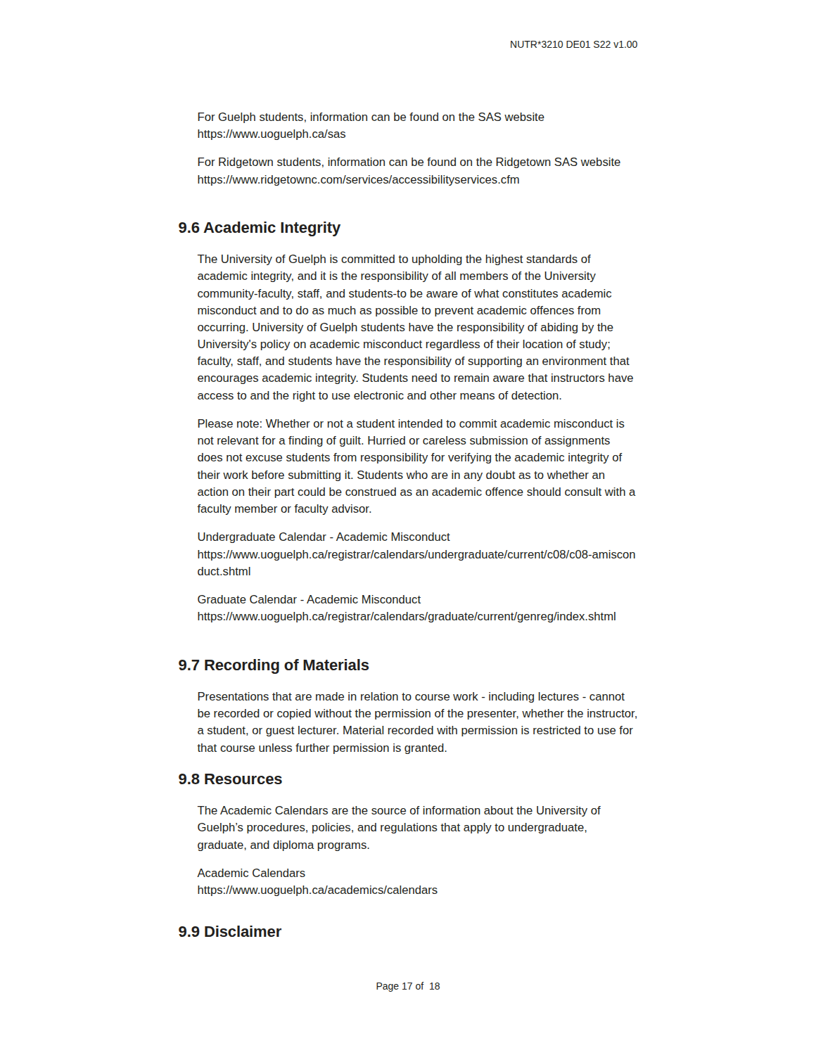NUTR*3210 DE01 S22 v1.00
For Guelph students, information can be found on the SAS website https://www.uoguelph.ca/sas
For Ridgetown students, information can be found on the Ridgetown SAS website https://www.ridgetownc.com/services/accessibilityservices.cfm
9.6 Academic Integrity
The University of Guelph is committed to upholding the highest standards of academic integrity, and it is the responsibility of all members of the University community-faculty, staff, and students-to be aware of what constitutes academic misconduct and to do as much as possible to prevent academic offences from occurring. University of Guelph students have the responsibility of abiding by the University's policy on academic misconduct regardless of their location of study; faculty, staff, and students have the responsibility of supporting an environment that encourages academic integrity. Students need to remain aware that instructors have access to and the right to use electronic and other means of detection.
Please note: Whether or not a student intended to commit academic misconduct is not relevant for a finding of guilt. Hurried or careless submission of assignments does not excuse students from responsibility for verifying the academic integrity of their work before submitting it. Students who are in any doubt as to whether an action on their part could be construed as an academic offence should consult with a faculty member or faculty advisor.
Undergraduate Calendar - Academic Misconduct https://www.uoguelph.ca/registrar/calendars/undergraduate/current/c08/c08-amisconduct.shtml
Graduate Calendar - Academic Misconduct https://www.uoguelph.ca/registrar/calendars/graduate/current/genreg/index.shtml
9.7 Recording of Materials
Presentations that are made in relation to course work - including lectures - cannot be recorded or copied without the permission of the presenter, whether the instructor, a student, or guest lecturer. Material recorded with permission is restricted to use for that course unless further permission is granted.
9.8 Resources
The Academic Calendars are the source of information about the University of Guelph’s procedures, policies, and regulations that apply to undergraduate, graduate, and diploma programs.
Academic Calendars https://www.uoguelph.ca/academics/calendars
9.9 Disclaimer
Page 17 of 18